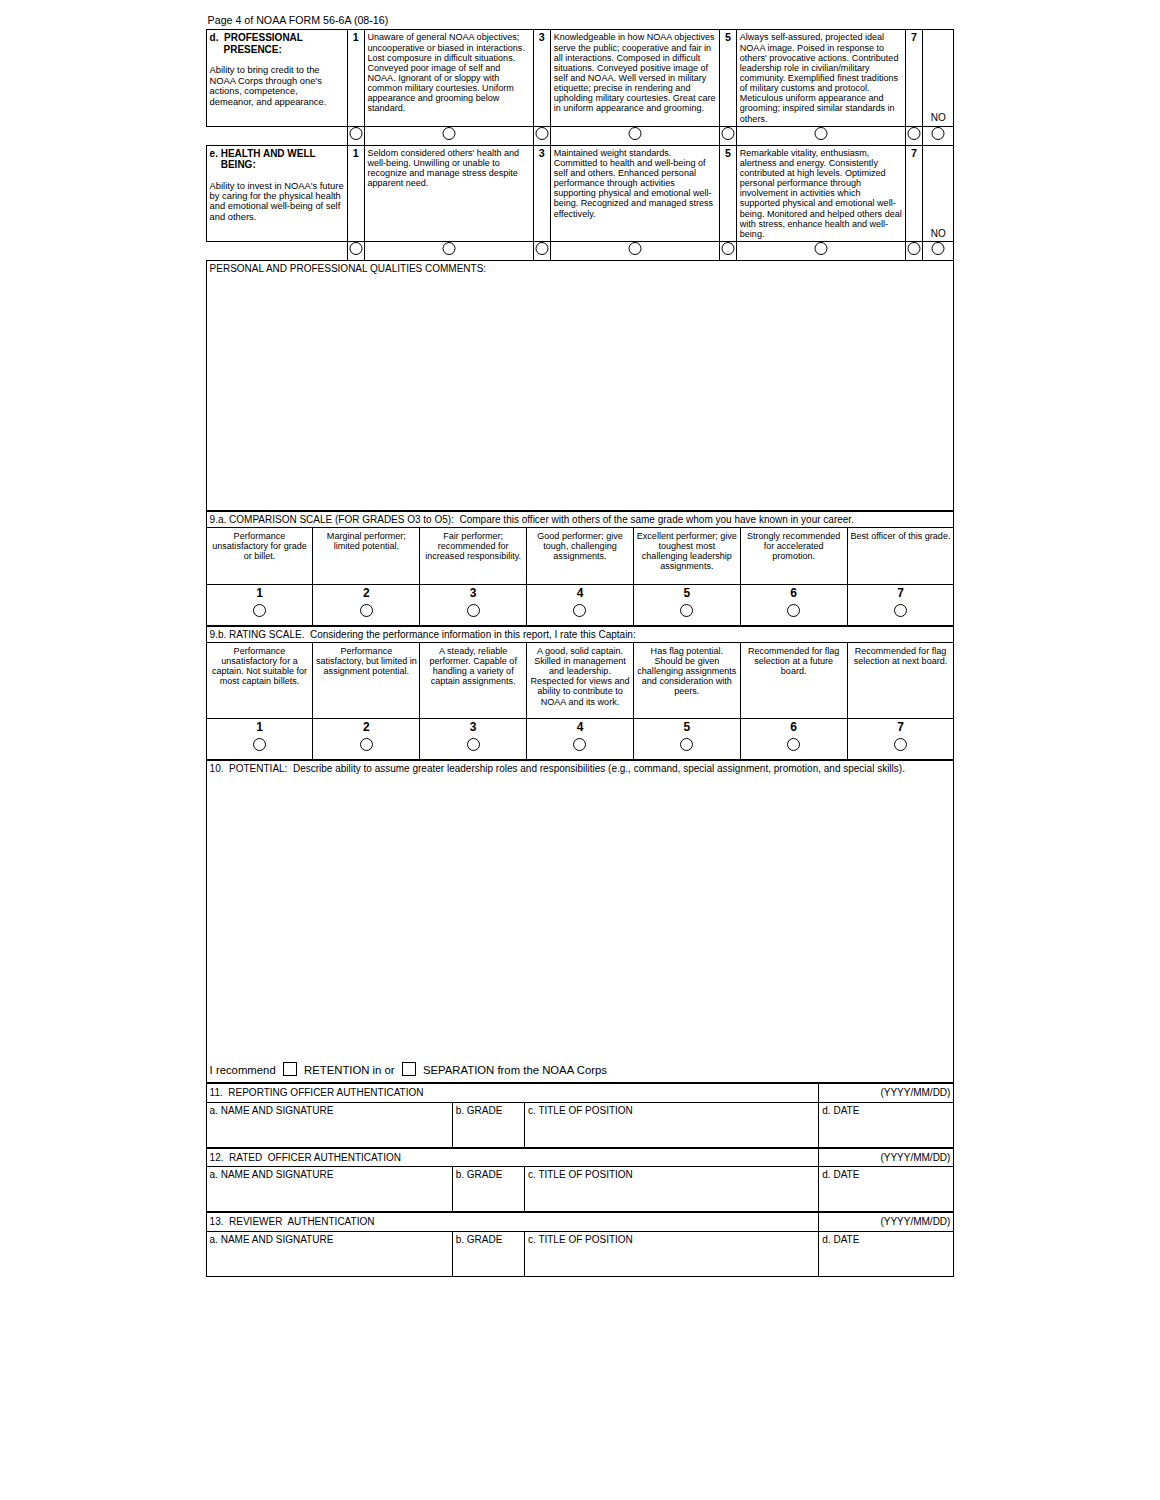Page 4 of NOAA FORM 56-6A (08-16)
| d. PROFESSIONAL PRESENCE: Ability to bring credit to the NOAA Corps through one's actions, competence, demeanor, and appearance. | 1 | Unaware of general NOAA objectives; uncooperative or biased in interactions. Lost composure in difficult situations. Conveyed poor image of self and NOAA. Ignorant of or sloppy with common military courtesies. Uniform appearance and grooming below standard. | 3 | Knowledgeable in how NOAA objectives serve the public; cooperative and fair in all interactions. Composed in difficult situations. Conveyed positive image of self and NOAA. Well versed in military etiquette; precise in rendering and upholding military courtesies. Great care in uniform appearance and grooming. | 5 | Always self-assured, projected ideal NOAA image. Poised in response to others' provocative actions. Contributed leadership role in civilian/military community. Exemplified finest traditions of military customs and protocol. Meticulous uniform appearance and grooming; inspired similar standards in others. | 7 | NO |
| e. HEALTH AND WELL BEING: Ability to invest in NOAA's future by caring for the physical health and emotional well-being of self and others. | 1 | Seldom considered others' health and well-being. Unwilling or unable to recognize and manage stress despite apparent need. | 3 | Maintained weight standards. Committed to health and well-being of self and others. Enhanced personal performance through activities supporting physical and emotional well-being. Recognized and managed stress effectively. | 5 | Remarkable vitality, enthusiasm, alertness and energy. Consistently contributed at high levels. Optimized personal performance through involvement in activities which supported physical and emotional well-being. Monitored and helped others deal with stress, enhance health and well-being. | 7 | NO |
| PERSONAL AND PROFESSIONAL QUALITIES COMMENTS: |
| 9.a. COMPARISON SCALE (FOR GRADES O3 to O5): Compare this officer with others of the same grade whom you have known in your career. |
| Performance unsatisfactory for grade or billet. | Marginal performer; limited potential. | Fair performer; recommended for increased responsibility. | Good performer; give tough, challenging assignments. | Excellent performer; give toughest most challenging leadership assignments. | Strongly recommended for accelerated promotion. | Best officer of this grade. |
| 1 | 2 | 3 | 4 | 5 | 6 | 7 |
| 9.b. RATING SCALE. Considering the performance information in this report, I rate this Captain: |
| Performance unsatisfactory for a captain. Not suitable for most captain billets. | Performance satisfactory, but limited in assignment potential. | A steady, reliable performer. Capable of handling a variety of captain assignments. | A good, solid captain. Skilled in management and leadership. Respected for views and ability to contribute to NOAA and its work. | Has flag potential. Should be given challenging assignments and consideration with peers. | Recommended for flag selection at a future board. | Recommended for flag selection at next board. |
| 1 | 2 | 3 | 4 | 5 | 6 | 7 |
| 10. POTENTIAL: Describe ability to assume greater leadership roles and responsibilities (e.g., command, special assignment, promotion, and special skills). |
| I recommend RETENTION in or SEPARATION from the NOAA Corps |
| 11. REPORTING OFFICER AUTHENTICATION | (YYYY/MM/DD) |
| a. NAME AND SIGNATURE | b. GRADE | c. TITLE OF POSITION | d. DATE |
| 12. RATED OFFICER AUTHENTICATION | (YYYY/MM/DD) |
| a. NAME AND SIGNATURE | b. GRADE | c. TITLE OF POSITION | d. DATE |
| 13. REVIEWER AUTHENTICATION | (YYYY/MM/DD) |
| a. NAME AND SIGNATURE | b. GRADE | c. TITLE OF POSITION | d. DATE |